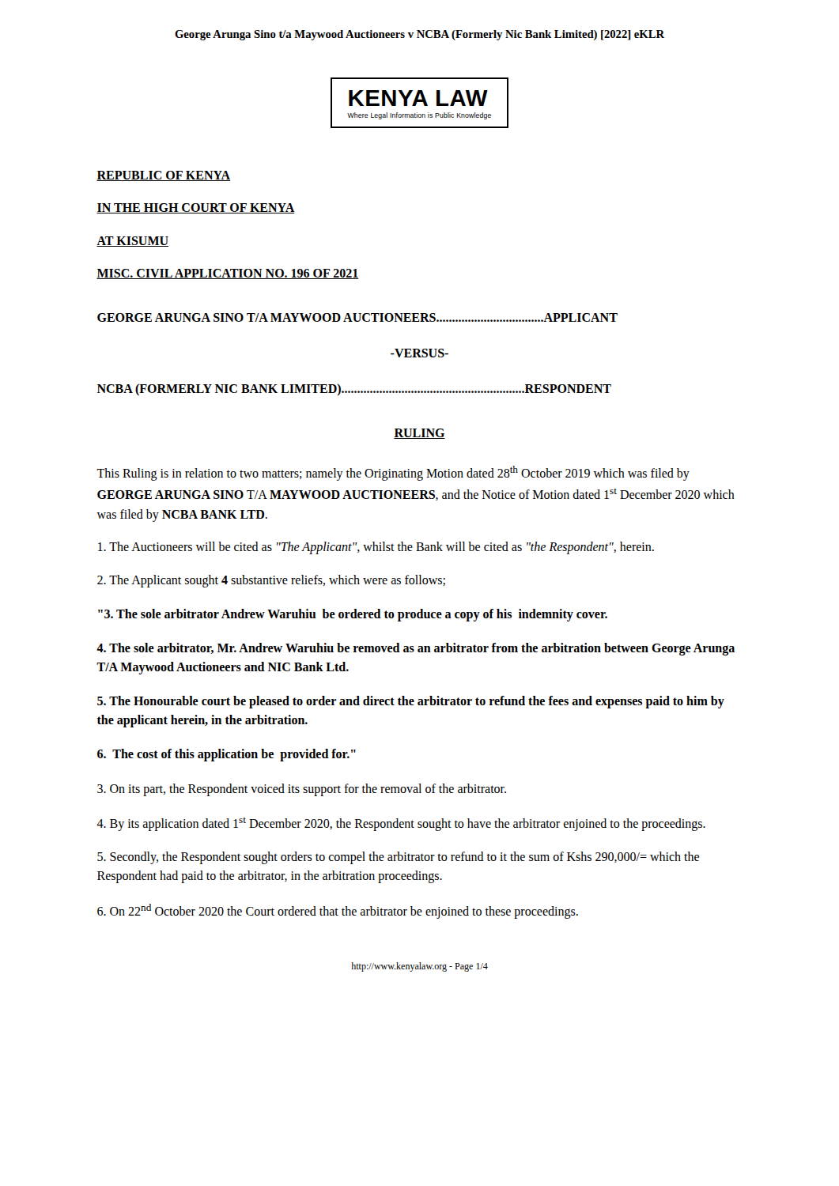George Arunga Sino t/a Maywood Auctioneers v NCBA (Formerly Nic Bank Limited) [2022] eKLR
KENYA LAW
Where Legal Information is Public Knowledge
REPUBLIC OF KENYA
IN THE HIGH COURT OF KENYA
AT KISUMU
MISC. CIVIL APPLICATION NO. 196 OF 2021
GEORGE ARUNGA SINO T/A MAYWOOD AUCTIONEERS..................................APPLICANT
-VERSUS-
NCBA (FORMERLY NIC BANK LIMITED)..........................................................RESPONDENT
RULING
This Ruling is in relation to two matters; namely the Originating Motion dated 28th October 2019 which was filed by GEORGE ARUNGA SINO T/A MAYWOOD AUCTIONEERS, and the Notice of Motion dated 1st December 2020 which was filed by NCBA BANK LTD.
1. The Auctioneers will be cited as "The Applicant", whilst the Bank will be cited as "the Respondent", herein.
2. The Applicant sought 4 substantive reliefs, which were as follows;
"3. The sole arbitrator Andrew Waruhiu be ordered to produce a copy of his indemnity cover.
4. The sole arbitrator, Mr. Andrew Waruhiu be removed as an arbitrator from the arbitration between George Arunga T/A Maywood Auctioneers and NIC Bank Ltd.
5. The Honourable court be pleased to order and direct the arbitrator to refund the fees and expenses paid to him by the applicant herein, in the arbitration.
6. The cost of this application be provided for."
3. On its part, the Respondent voiced its support for the removal of the arbitrator.
4. By its application dated 1st December 2020, the Respondent sought to have the arbitrator enjoined to the proceedings.
5. Secondly, the Respondent sought orders to compel the arbitrator to refund to it the sum of Kshs 290,000/= which the Respondent had paid to the arbitrator, in the arbitration proceedings.
6. On 22nd October 2020 the Court ordered that the arbitrator be enjoined to these proceedings.
http://www.kenyalaw.org - Page 1/4